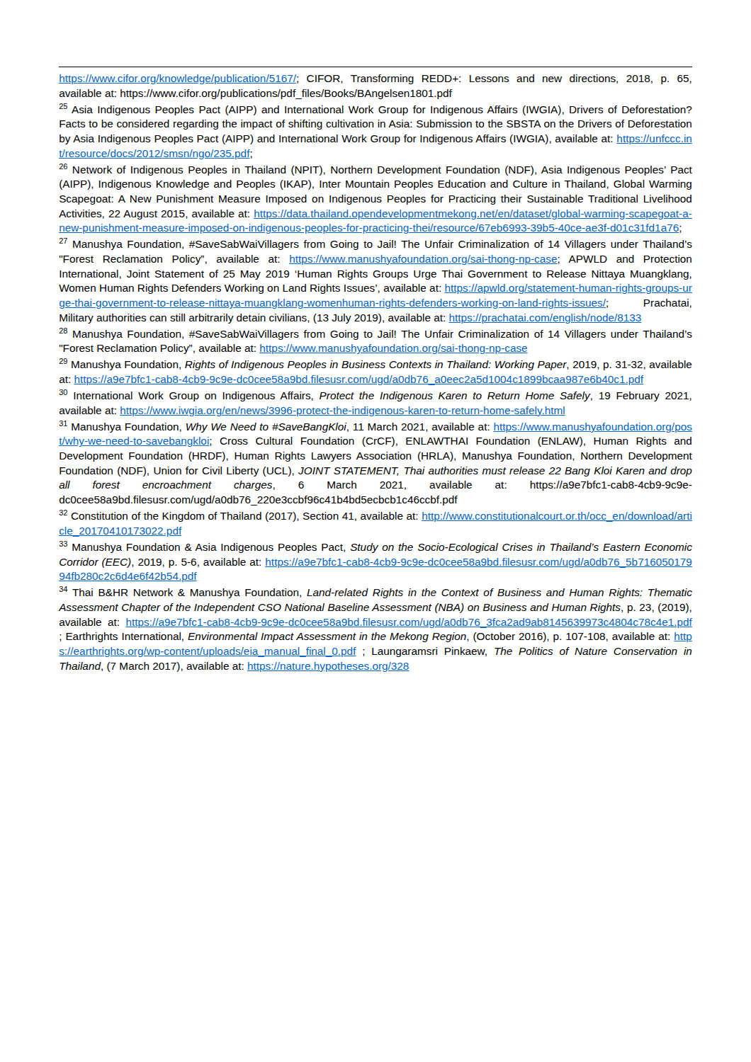https://www.cifor.org/knowledge/publication/5167/; CIFOR, Transforming REDD+: Lessons and new directions, 2018, p. 65, available at: https://www.cifor.org/publications/pdf_files/Books/BAngelsen1801.pdf
25 Asia Indigenous Peoples Pact (AIPP) and International Work Group for Indigenous Affairs (IWGIA), Drivers of Deforestation? Facts to be considered regarding the impact of shifting cultivation in Asia: Submission to the SBSTA on the Drivers of Deforestation by Asia Indigenous Peoples Pact (AIPP) and International Work Group for Indigenous Affairs (IWGIA), available at: https://unfccc.int/resource/docs/2012/smsn/ngo/235.pdf;
26 Network of Indigenous Peoples in Thailand (NPIT), Northern Development Foundation (NDF), Asia Indigenous Peoples’ Pact (AIPP), Indigenous Knowledge and Peoples (IKAP), Inter Mountain Peoples Education and Culture in Thailand, Global Warming Scapegoat: A New Punishment Measure Imposed on Indigenous Peoples for Practicing their Sustainable Traditional Livelihood Activities, 22 August 2015, available at: https://data.thailand.opendevelopmentmekong.net/en/dataset/global-warming-scapegoat-a-new-punishment-measure-imposed-on-indigenous-peoples-for-practicing-thei/resource/67eb6993-39b5-40ce-ae3f-d01c31fd1a76;
27 Manushya Foundation, #SaveSabWaiVillagers from Going to Jail! The Unfair Criminalization of 14 Villagers under Thailand’s "Forest Reclamation Policy”, available at: https://www.manushyafoundation.org/sai-thong-np-case; APWLD and Protection International, Joint Statement of 25 May 2019 ‘Human Rights Groups Urge Thai Government to Release Nittaya Muangklang, Women Human Rights Defenders Working on Land Rights Issues’, available at: https://apwld.org/statement-human-rights-groups-urge-thai-government-to-release-nittaya-muangklang-womenhuman-rights-defenders-working-on-land-rights-issues/; Prachatai, Military authorities can still arbitrarily detain civilians, (13 July 2019), available at: https://prachatai.com/english/node/8133
28 Manushya Foundation, #SaveSabWaiVillagers from Going to Jail! The Unfair Criminalization of 14 Villagers under Thailand’s "Forest Reclamation Policy”, available at: https://www.manushyafoundation.org/sai-thong-np-case
29 Manushya Foundation, Rights of Indigenous Peoples in Business Contexts in Thailand: Working Paper, 2019, p. 31-32, available at: https://a9e7bfc1-cab8-4cb9-9c9e-dc0cee58a9bd.filesusr.com/ugd/a0db76_a0eec2a5d1004c1899bcaa987e6b40c1.pdf
30 International Work Group on Indigenous Affairs, Protect the Indigenous Karen to Return Home Safely, 19 February 2021, available at: https://www.iwgia.org/en/news/3996-protect-the-indigenous-karen-to-return-home-safely.html
31 Manushya Foundation, Why We Need to #SaveBangKloi, 11 March 2021, available at: https://www.manushyafoundation.org/post/why-we-need-to-savebangkloi; Cross Cultural Foundation (CrCF), ENLAWTHAI Foundation (ENLAW), Human Rights and Development Foundation (HRDF), Human Rights Lawyers Association (HRLA), Manushya Foundation, Northern Development Foundation (NDF), Union for Civil Liberty (UCL), JOINT STATEMENT, Thai authorities must release 22 Bang Kloi Karen and drop all forest encroachment charges, 6 March 2021, available at: https://a9e7bfc1-cab8-4cb9-9c9e-dc0cee58a9bd.filesusr.com/ugd/a0db76_220e3ccbf96c41b4bd5ecbcb1c46ccbf.pdf
32 Constitution of the Kingdom of Thailand (2017), Section 41, available at: http://www.constitutionalcourt.or.th/occ_en/download/article_20170410173022.pdf
33 Manushya Foundation & Asia Indigenous Peoples Pact, Study on the Socio-Ecological Crises in Thailand’s Eastern Economic Corridor (EEC), 2019, p. 5-6, available at: https://a9e7bfc1-cab8-4cb9-9c9e-dc0cee58a9bd.filesusr.com/ugd/a0db76_5b71605017994fb280c2c6d4e6f42b54.pdf
34 Thai B&HR Network & Manushya Foundation, Land-related Rights in the Context of Business and Human Rights: Thematic Assessment Chapter of the Independent CSO National Baseline Assessment (NBA) on Business and Human Rights, p. 23, (2019), available at: https://a9e7bfc1-cab8-4cb9-9c9e-dc0cee58a9bd.filesusr.com/ugd/a0db76_3fca2ad9ab8145639973c4804c78c4e1.pdf ; Earthrights International, Environmental Impact Assessment in the Mekong Region, (October 2016), p. 107-108, available at: https://earthrights.org/wp-content/uploads/eia_manual_final_0.pdf ; Laungaramsri Pinkaew, The Politics of Nature Conservation in Thailand, (7 March 2017), available at: https://nature.hypotheses.org/328